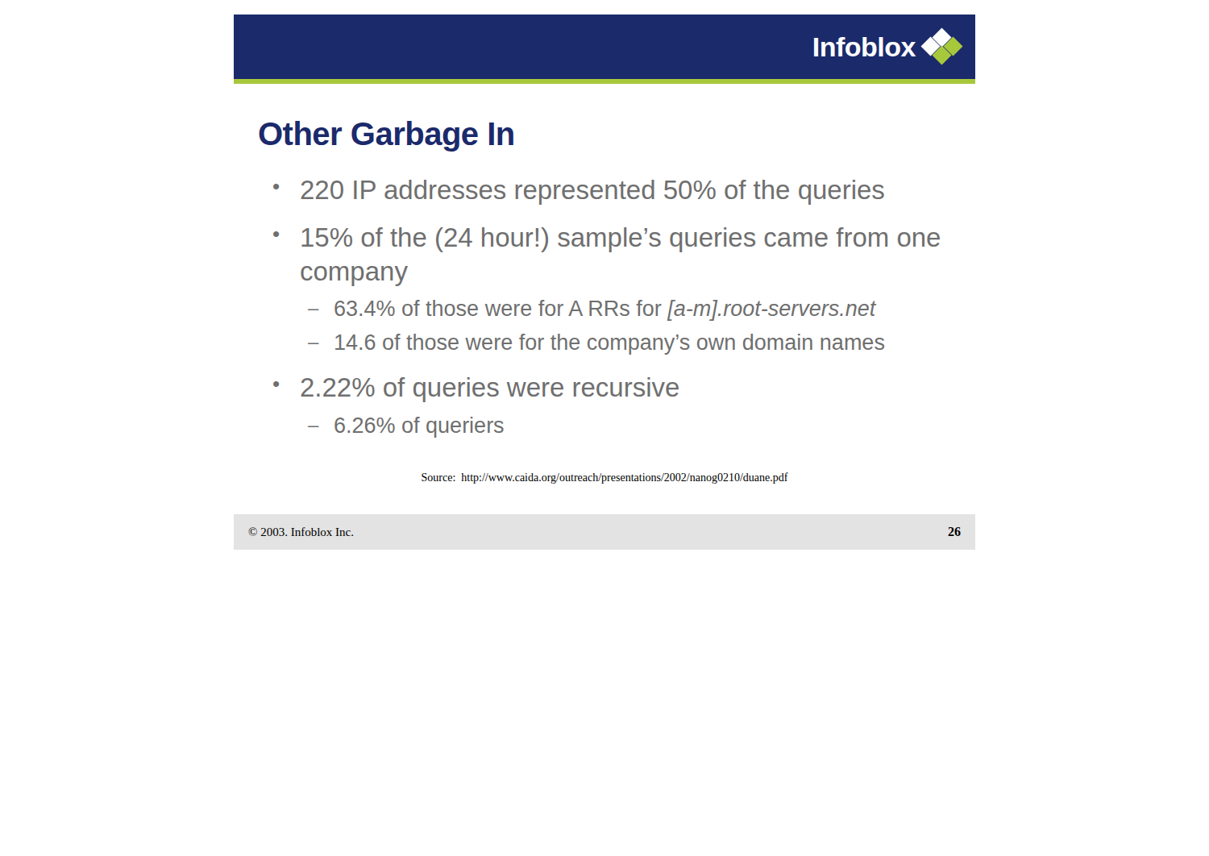Infoblox
Other Garbage In
220 IP addresses represented 50% of the queries
15% of the (24 hour!) sample’s queries came from one company
63.4% of those were for A RRs for [a-m].root-servers.net
14.6 of those were for the company’s own domain names
2.22% of queries were recursive
6.26% of queriers
Source: http://www.caida.org/outreach/presentations/2002/nanog0210/duane.pdf
© 2003. Infoblox Inc. 26